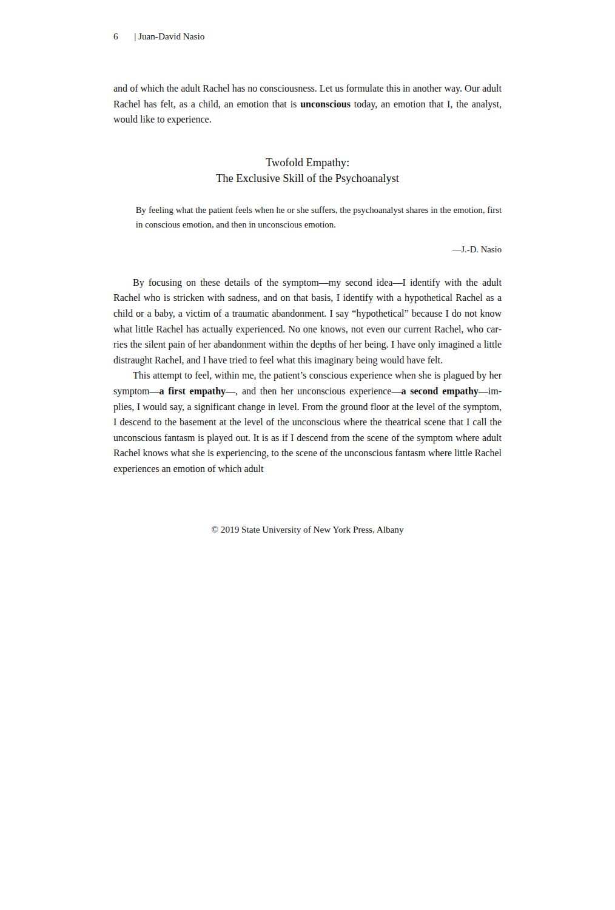6 | Juan-David Nasio
and of which the adult Rachel has no consciousness. Let us formulate this in another way. Our adult Rachel has felt, as a child, an emotion that is unconscious today, an emotion that I, the analyst, would like to experience.
Twofold Empathy:
The Exclusive Skill of the Psychoanalyst
By feeling what the patient feels when he or she suffers, the psychoanalyst shares in the emotion, first in conscious emotion, and then in unconscious emotion.
—J.-D. Nasio
By focusing on these details of the symptom—my second idea—I identify with the adult Rachel who is stricken with sadness, and on that basis, I identify with a hypothetical Rachel as a child or a baby, a victim of a traumatic abandonment. I say “hypothetical” because I do not know what little Rachel has actually experienced. No one knows, not even our current Rachel, who carries the silent pain of her abandonment within the depths of her being. I have only imagined a little distraught Rachel, and I have tried to feel what this imaginary being would have felt.
This attempt to feel, within me, the patient’s conscious experience when she is plagued by her symptom—a first empathy—, and then her unconscious experience—a second empathy—implies, I would say, a significant change in level. From the ground floor at the level of the symptom, I descend to the basement at the level of the unconscious where the theatrical scene that I call the unconscious fantasm is played out. It is as if I descend from the scene of the symptom where adult Rachel knows what she is experiencing, to the scene of the unconscious fantasm where little Rachel experiences an emotion of which adult
© 2019 State University of New York Press, Albany